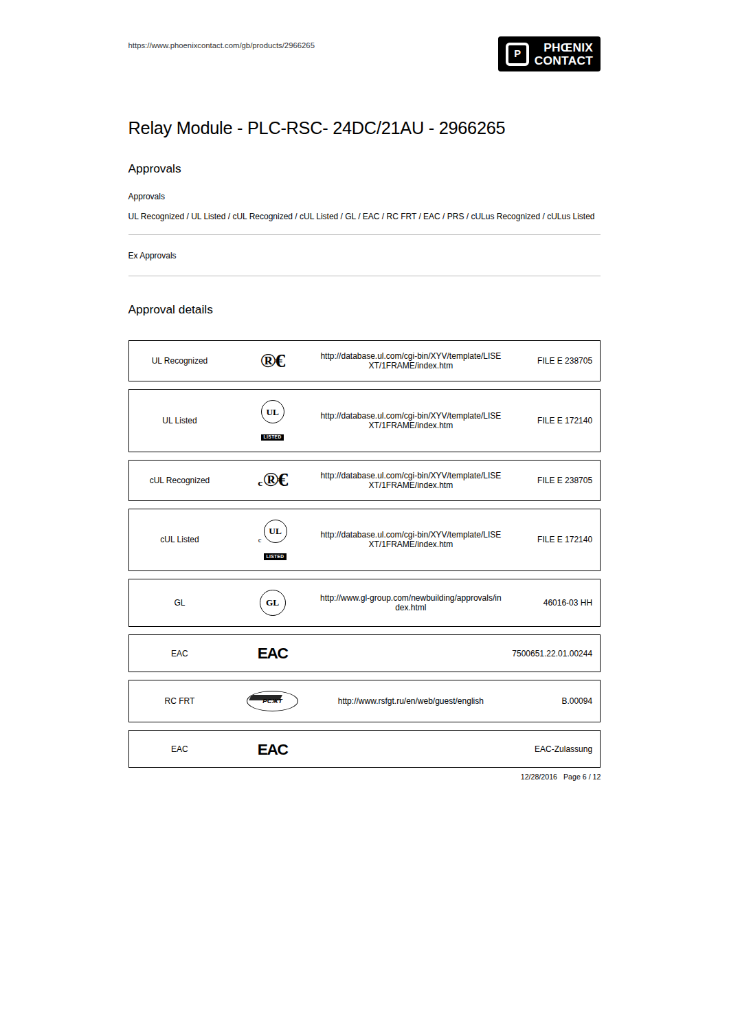https://www.phoenixcontact.com/gb/products/2966265
P
PHŒNIX
CONTACT
Relay Module - PLC-RSC- 24DC/21AU - 2966265
Approvals
Approvals
UL Recognized / UL Listed / cUL Recognized / cUL Listed / GL / EAC / RC FRT / EAC / PRS / cULus Recognized / cULus Listed
Ex Approvals
Approval details
| UL Recognized | ®€ | http://database.ul.com/cgi-bin/XYV/template/LISEXT/1FRAME/index.htm | FILE E 238705 |
| UL Listed | UL LISTED | http://database.ul.com/cgi-bin/XYV/template/LISEXT/1FRAME/index.htm | FILE E 172140 |
| cUL Recognized | c ®€ | http://database.ul.com/cgi-bin/XYV/template/LISEXT/1FRAME/index.htm | FILE E 238705 |
| cUL Listed | c UL LISTED | http://database.ul.com/cgi-bin/XYV/template/LISEXT/1FRAME/index.htm | FILE E 172140 |
| GL | GL | http://www.gl-group.com/newbuilding/approvals/index.html | 46016-03 HH |
| EAC | EAC | | 7500651.22.01.00244 |
| RC FRT | РСЖТ | http://www.rsfgt.ru/en/web/guest/english | B.00094 |
| EAC | EAC | | EAC-Zulassung |
12/28/2016 Page 6 / 12